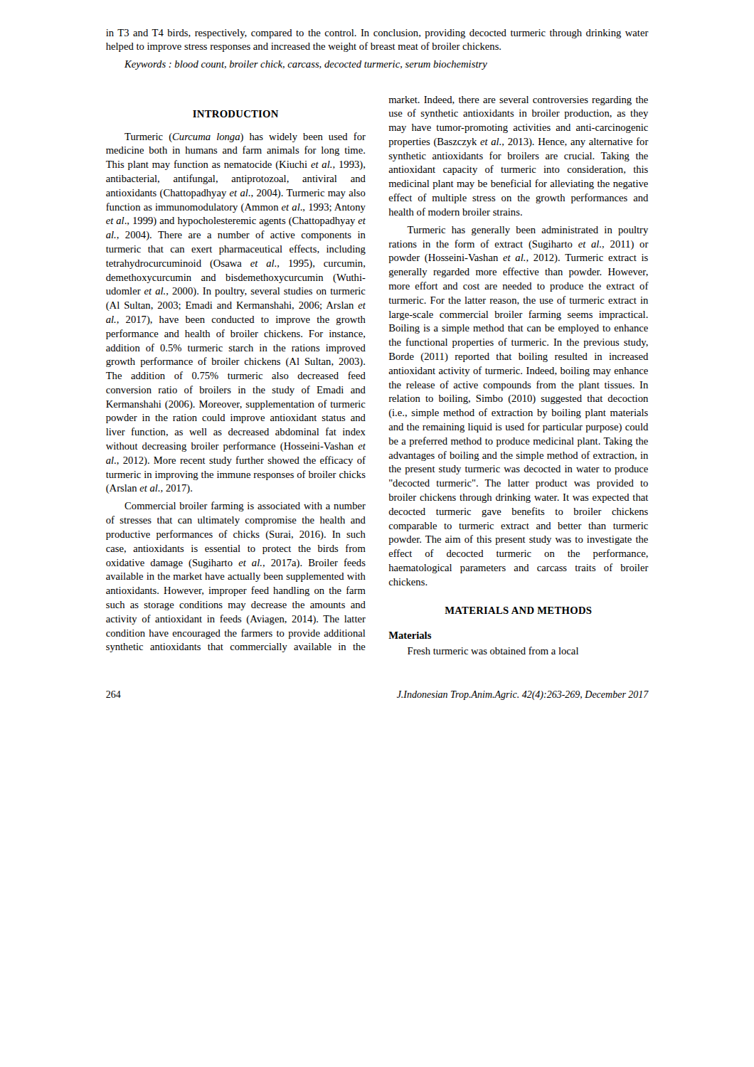in T3 and T4 birds, respectively, compared to the control. In conclusion, providing decocted turmeric through drinking water helped to improve stress responses and increased the weight of breast meat of broiler chickens.
Keywords : blood count, broiler chick, carcass, decocted turmeric, serum biochemistry
Introduction
Turmeric (Curcuma longa) has widely been used for medicine both in humans and farm animals for long time. This plant may function as nematocide (Kiuchi et al., 1993), antibacterial, antifungal, antiprotozoal, antiviral and antioxidants (Chattopadhyay et al., 2004). Turmeric may also function as immunomodulatory (Ammon et al., 1993; Antony et al., 1999) and hypocholesteremic agents (Chattopadhyay et al., 2004). There are a number of active components in turmeric that can exert pharmaceutical effects, including tetrahydrocurcuminoid (Osawa et al., 1995), curcumin, demethoxycurcumin and bisdemethoxycurcumin (Wuthi-udomler et al., 2000). In poultry, several studies on turmeric (Al Sultan, 2003; Emadi and Kermanshahi, 2006; Arslan et al., 2017), have been conducted to improve the growth performance and health of broiler chickens. For instance, addition of 0.5% turmeric starch in the rations improved growth performance of broiler chickens (Al Sultan, 2003). The addition of 0.75% turmeric also decreased feed conversion ratio of broilers in the study of Emadi and Kermanshahi (2006). Moreover, supplementation of turmeric powder in the ration could improve antioxidant status and liver function, as well as decreased abdominal fat index without decreasing broiler performance (Hosseini-Vashan et al., 2012). More recent study further showed the efficacy of turmeric in improving the immune responses of broiler chicks (Arslan et al., 2017).
Commercial broiler farming is associated with a number of stresses that can ultimately compromise the health and productive performances of chicks (Surai, 2016). In such case, antioxidants is essential to protect the birds from oxidative damage (Sugiharto et al., 2017a). Broiler feeds available in the market have actually been supplemented with antioxidants. However, improper feed handling on the farm such as storage conditions may decrease the amounts and activity of antioxidant in feeds (Aviagen, 2014). The latter condition have encouraged the farmers to provide additional synthetic antioxidants that commercially available in the market. Indeed, there are several controversies regarding the use of synthetic antioxidants in broiler production, as they may have tumor-promoting activities and anti-carcinogenic properties (Baszczyk et al., 2013). Hence, any alternative for synthetic antioxidants for broilers are crucial. Taking the antioxidant capacity of turmeric into consideration, this medicinal plant may be beneficial for alleviating the negative effect of multiple stress on the growth performances and health of modern broiler strains.
Turmeric has generally been administrated in poultry rations in the form of extract (Sugiharto et al., 2011) or powder (Hosseini-Vashan et al., 2012). Turmeric extract is generally regarded more effective than powder. However, more effort and cost are needed to produce the extract of turmeric. For the latter reason, the use of turmeric extract in large-scale commercial broiler farming seems impractical. Boiling is a simple method that can be employed to enhance the functional properties of turmeric. In the previous study, Borde (2011) reported that boiling resulted in increased antioxidant activity of turmeric. Indeed, boiling may enhance the release of active compounds from the plant tissues. In relation to boiling, Simbo (2010) suggested that decoction (i.e., simple method of extraction by boiling plant materials and the remaining liquid is used for particular purpose) could be a preferred method to produce medicinal plant. Taking the advantages of boiling and the simple method of extraction, in the present study turmeric was decocted in water to produce "decocted turmeric". The latter product was provided to broiler chickens through drinking water. It was expected that decocted turmeric gave benefits to broiler chickens comparable to turmeric extract and better than turmeric powder. The aim of this present study was to investigate the effect of decocted turmeric on the performance, haematological parameters and carcass traits of broiler chickens.
Materials and Methods
Materials
Fresh turmeric was obtained from a local
264 J.Indonesian Trop.Anim.Agric. 42(4):263-269, December 2017